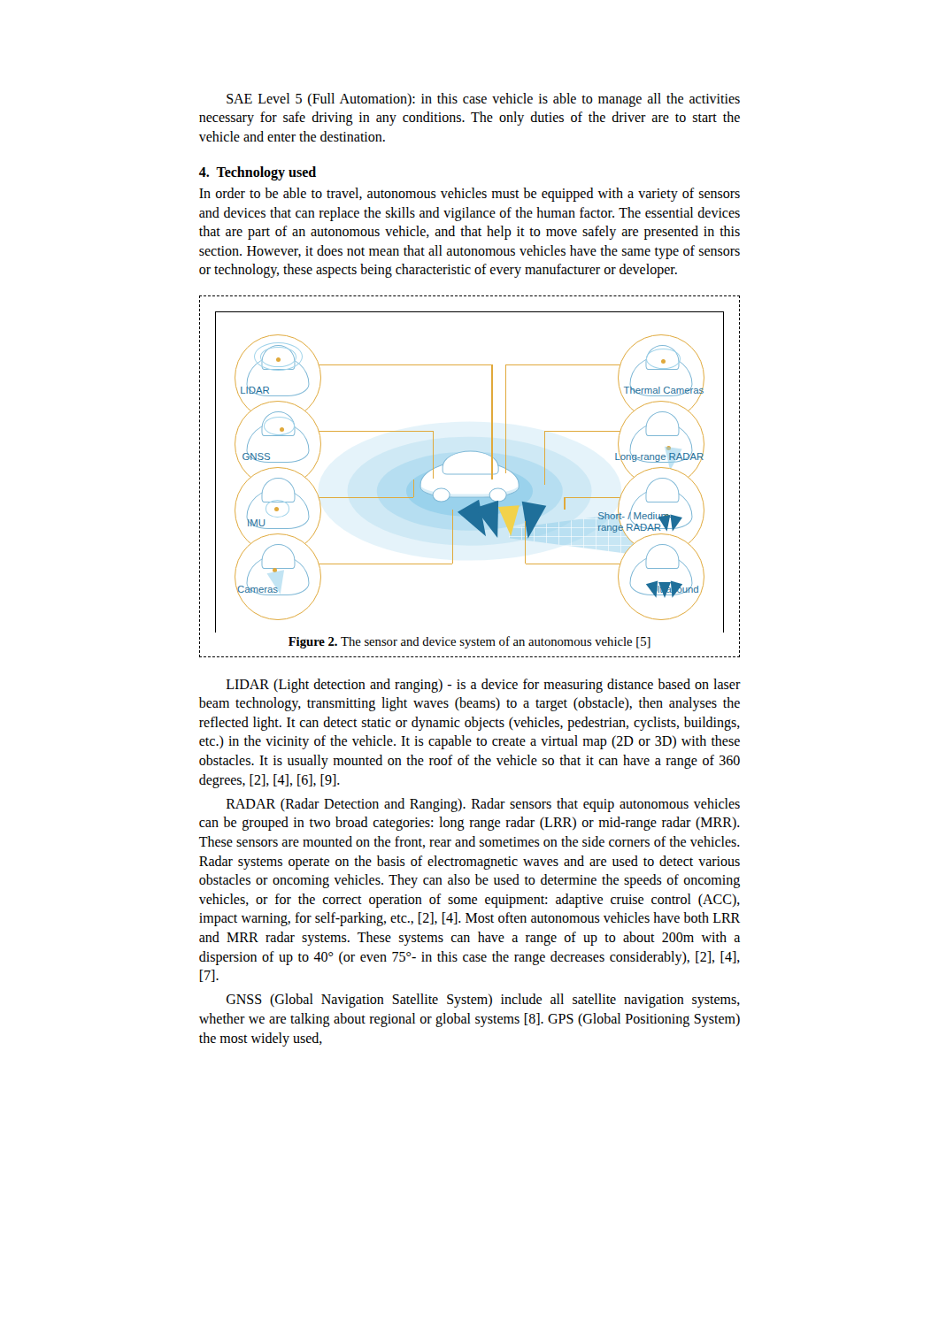SAE Level 5 (Full Automation): in this case vehicle is able to manage all the activities necessary for safe driving in any conditions. The only duties of the driver are to start the vehicle and enter the destination.
4. Technology used
In order to be able to travel, autonomous vehicles must be equipped with a variety of sensors and devices that can replace the skills and vigilance of the human factor. The essential devices that are part of an autonomous vehicle, and that help it to move safely are presented in this section. However, it does not mean that all autonomous vehicles have the same type of sensors or technology, these aspects being characteristic of every manufacturer or developer.
LIDAR
GNSS
IMU
Cameras
Thermal Cameras
Long-range RADAR
Short- / Medium-
range RADAR
Ultrasound
Figure 2. The sensor and device system of an autonomous vehicle [5]
LIDAR (Light detection and ranging) - is a device for measuring distance based on laser beam technology, transmitting light waves (beams) to a target (obstacle), then analyses the reflected light. It can detect static or dynamic objects (vehicles, pedestrian, cyclists, buildings, etc.) in the vicinity of the vehicle. It is capable to create a virtual map (2D or 3D) with these obstacles. It is usually mounted on the roof of the vehicle so that it can have a range of 360 degrees, [2], [4], [6], [9].
RADAR (Radar Detection and Ranging). Radar sensors that equip autonomous vehicles can be grouped in two broad categories: long range radar (LRR) or mid-range radar (MRR). These sensors are mounted on the front, rear and sometimes on the side corners of the vehicles. Radar systems operate on the basis of electromagnetic waves and are used to detect various obstacles or oncoming vehicles. They can also be used to determine the speeds of oncoming vehicles, or for the correct operation of some equipment: adaptive cruise control (ACC), impact warning, for self-parking, etc., [2], [4]. Most often autonomous vehicles have both LRR and MRR radar systems. These systems can have a range of up to about 200m with a dispersion of up to 40° (or even 75°- in this case the range decreases considerably), [2], [4], [7].
GNSS (Global Navigation Satellite System) include all satellite navigation systems, whether we are talking about regional or global systems [8]. GPS (Global Positioning System) the most widely used,